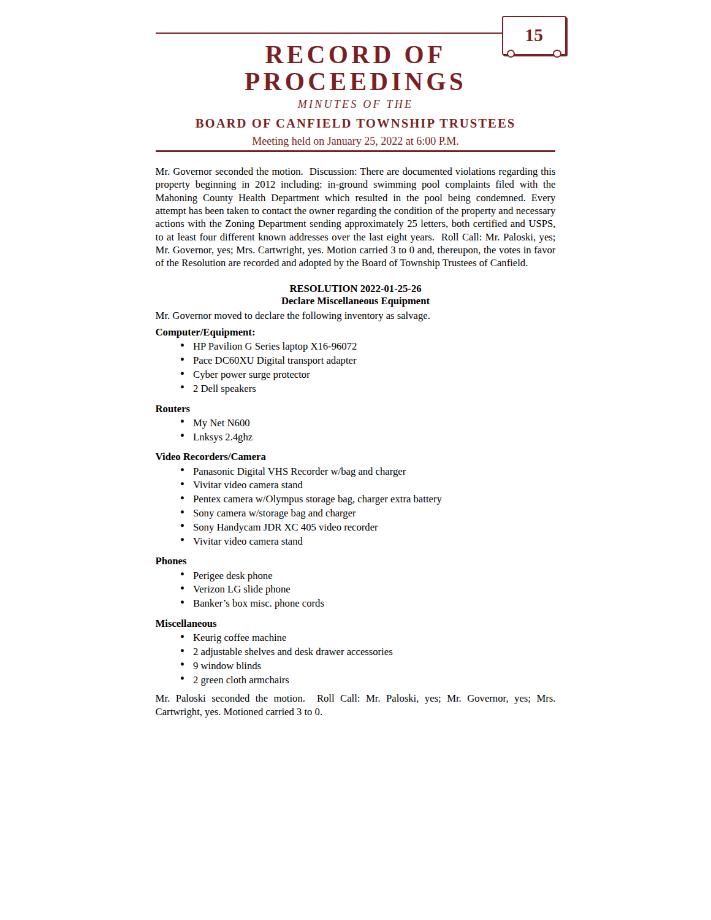15
RECORD OF PROCEEDINGS
MINUTES OF THE
BOARD OF CANFIELD TOWNSHIP TRUSTEES
Meeting held on January 25, 2022 at 6:00 P.M.
Mr. Governor seconded the motion. Discussion: There are documented violations regarding this property beginning in 2012 including: in-ground swimming pool complaints filed with the Mahoning County Health Department which resulted in the pool being condemned. Every attempt has been taken to contact the owner regarding the condition of the property and necessary actions with the Zoning Department sending approximately 25 letters, both certified and USPS, to at least four different known addresses over the last eight years. Roll Call: Mr. Paloski, yes; Mr. Governor, yes; Mrs. Cartwright, yes. Motion carried 3 to 0 and, thereupon, the votes in favor of the Resolution are recorded and adopted by the Board of Township Trustees of Canfield.
RESOLUTION 2022-01-25-26 Declare Miscellaneous Equipment
Mr. Governor moved to declare the following inventory as salvage.
Computer/Equipment:
HP Pavilion G Series laptop X16-96072
Pace DC60XU Digital transport adapter
Cyber power surge protector
2 Dell speakers
Routers
My Net N600
Lnksys 2.4ghz
Video Recorders/Camera
Panasonic Digital VHS Recorder w/bag and charger
Vivitar video camera stand
Pentex camera w/Olympus storage bag, charger extra battery
Sony camera w/storage bag and charger
Sony Handycam JDR XC 405 video recorder
Vivitar video camera stand
Phones
Perigee desk phone
Verizon LG slide phone
Banker’s box misc. phone cords
Miscellaneous
Keurig coffee machine
2 adjustable shelves and desk drawer accessories
9 window blinds
2 green cloth armchairs
Mr. Paloski seconded the motion. Roll Call: Mr. Paloski, yes; Mr. Governor, yes; Mrs. Cartwright, yes. Motioned carried 3 to 0.